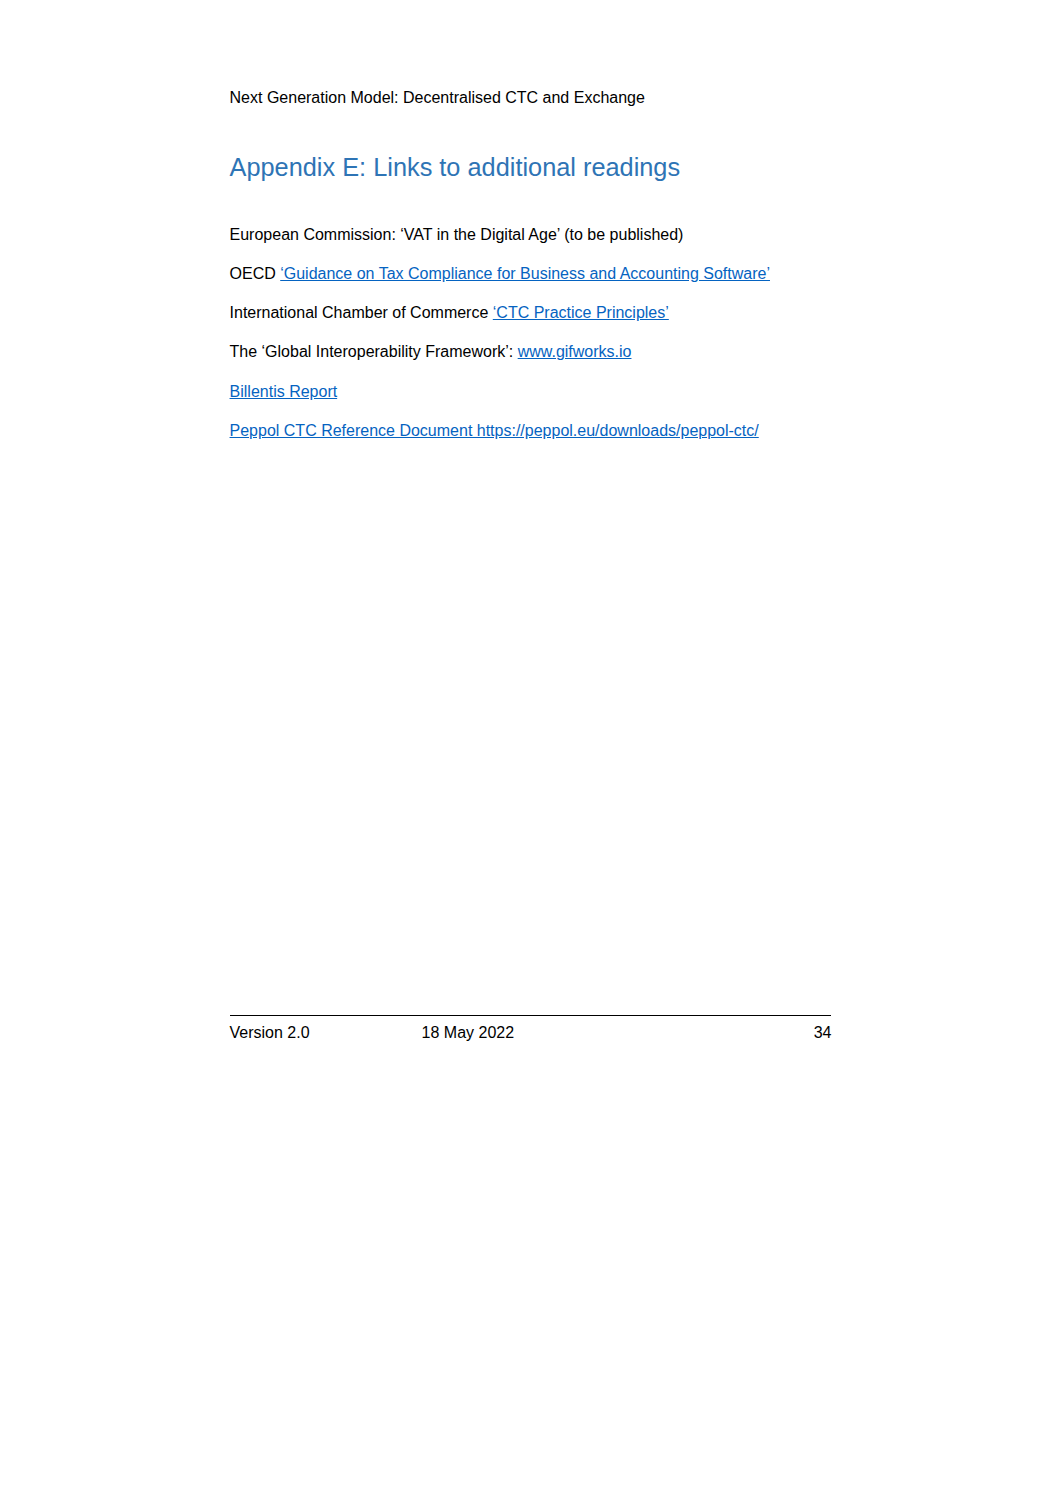Next Generation Model: Decentralised CTC and Exchange
Appendix E: Links to additional readings
European Commission: ‘VAT in the Digital Age’ (to be published)
OECD ‘Guidance on Tax Compliance for Business and Accounting Software’
International Chamber of Commerce ‘CTC Practice Principles’
The ‘Global Interoperability Framework’: www.gifworks.io
Billentis Report
Peppol CTC Reference Document https://peppol.eu/downloads/peppol-ctc/
Version 2.0 18 May 2022 34